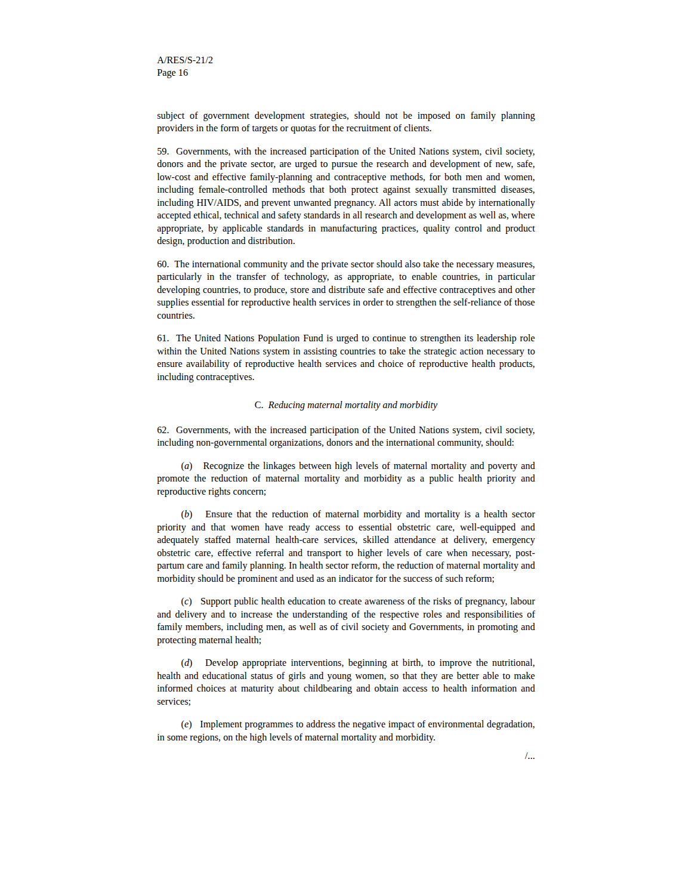A/RES/S-21/2
Page 16
subject of government development strategies, should not be imposed on family planning providers in the form of targets or quotas for the recruitment of clients.
59. Governments, with the increased participation of the United Nations system, civil society, donors and the private sector, are urged to pursue the research and development of new, safe, low-cost and effective family-planning and contraceptive methods, for both men and women, including female-controlled methods that both protect against sexually transmitted diseases, including HIV/AIDS, and prevent unwanted pregnancy. All actors must abide by internationally accepted ethical, technical and safety standards in all research and development as well as, where appropriate, by applicable standards in manufacturing practices, quality control and product design, production and distribution.
60. The international community and the private sector should also take the necessary measures, particularly in the transfer of technology, as appropriate, to enable countries, in particular developing countries, to produce, store and distribute safe and effective contraceptives and other supplies essential for reproductive health services in order to strengthen the self-reliance of those countries.
61. The United Nations Population Fund is urged to continue to strengthen its leadership role within the United Nations system in assisting countries to take the strategic action necessary to ensure availability of reproductive health services and choice of reproductive health products, including contraceptives.
C. Reducing maternal mortality and morbidity
62. Governments, with the increased participation of the United Nations system, civil society, including non-governmental organizations, donors and the international community, should:
(a) Recognize the linkages between high levels of maternal mortality and poverty and promote the reduction of maternal mortality and morbidity as a public health priority and reproductive rights concern;
(b) Ensure that the reduction of maternal morbidity and mortality is a health sector priority and that women have ready access to essential obstetric care, well-equipped and adequately staffed maternal health-care services, skilled attendance at delivery, emergency obstetric care, effective referral and transport to higher levels of care when necessary, post-partum care and family planning. In health sector reform, the reduction of maternal mortality and morbidity should be prominent and used as an indicator for the success of such reform;
(c) Support public health education to create awareness of the risks of pregnancy, labour and delivery and to increase the understanding of the respective roles and responsibilities of family members, including men, as well as of civil society and Governments, in promoting and protecting maternal health;
(d) Develop appropriate interventions, beginning at birth, to improve the nutritional, health and educational status of girls and young women, so that they are better able to make informed choices at maturity about childbearing and obtain access to health information and services;
(e) Implement programmes to address the negative impact of environmental degradation, in some regions, on the high levels of maternal mortality and morbidity.
/...